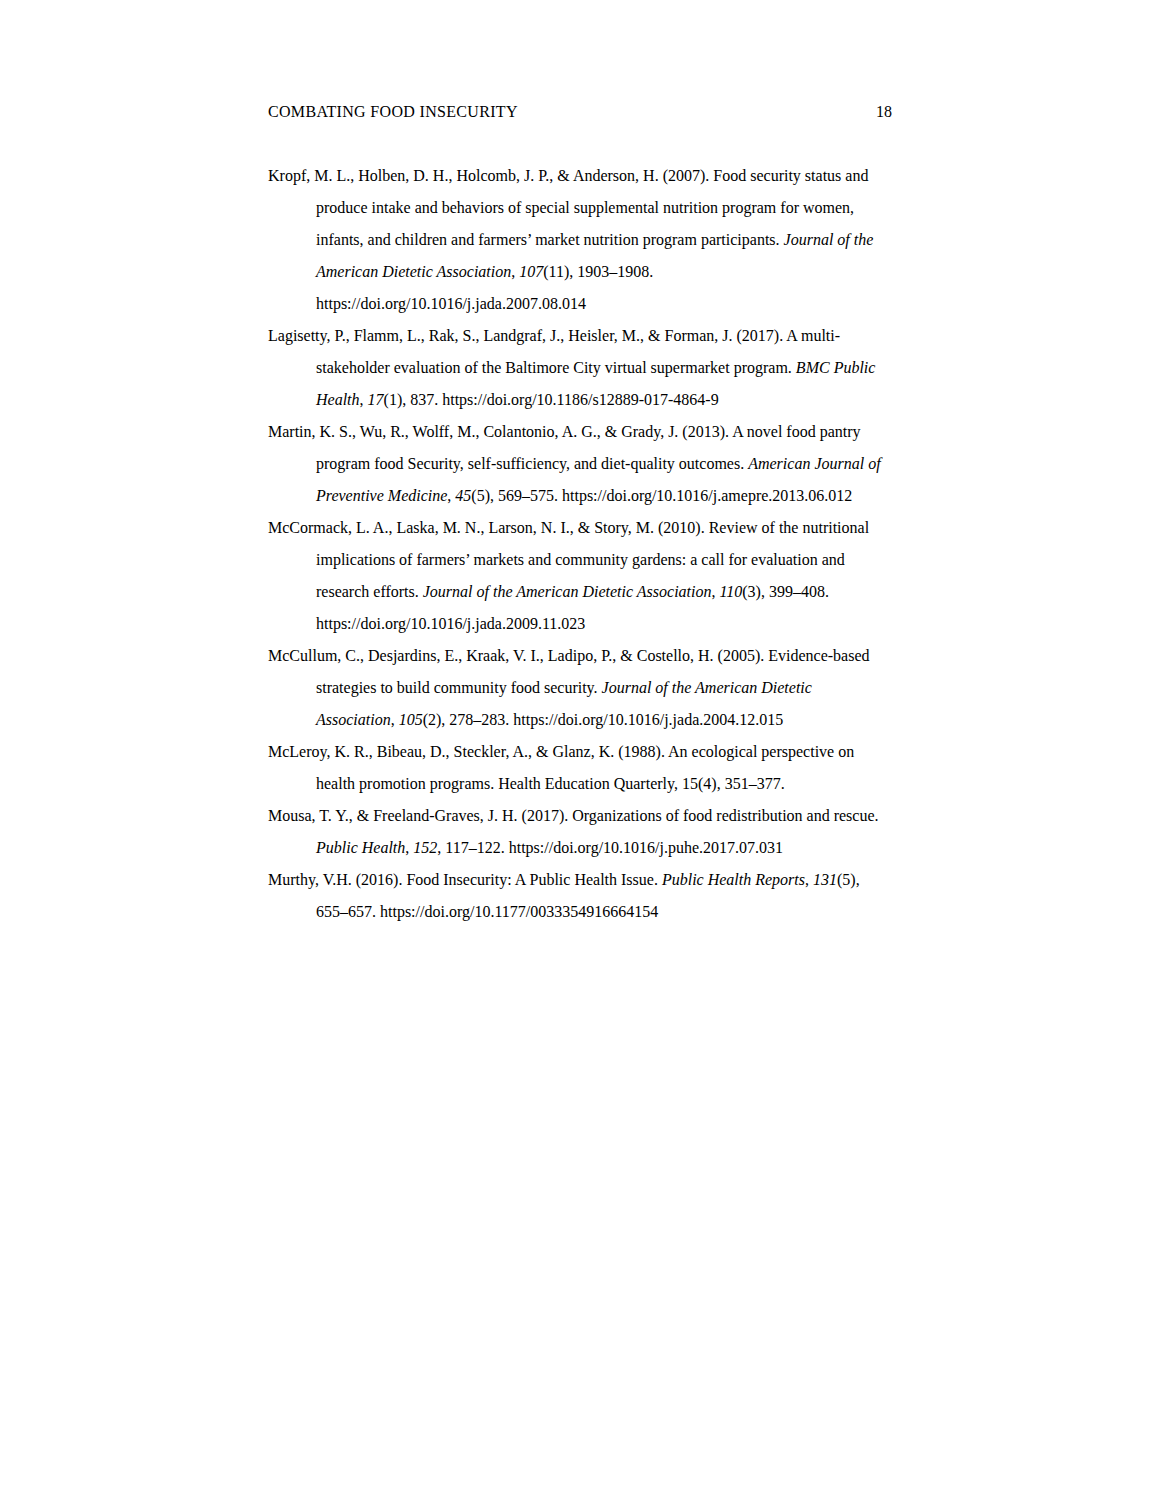Combating Food Insecurity 18
Kropf, M. L., Holben, D. H., Holcomb, J. P., & Anderson, H. (2007). Food security status and produce intake and behaviors of special supplemental nutrition program for women, infants, and children and farmers’ market nutrition program participants. Journal of the American Dietetic Association, 107(11), 1903–1908. https://doi.org/10.1016/j.jada.2007.08.014
Lagisetty, P., Flamm, L., Rak, S., Landgraf, J., Heisler, M., & Forman, J. (2017). A multi-stakeholder evaluation of the Baltimore City virtual supermarket program. BMC Public Health, 17(1), 837. https://doi.org/10.1186/s12889-017-4864-9
Martin, K. S., Wu, R., Wolff, M., Colantonio, A. G., & Grady, J. (2013). A novel food pantry program food Security, self-sufficiency, and diet-quality outcomes. American Journal of Preventive Medicine, 45(5), 569–575. https://doi.org/10.1016/j.amepre.2013.06.012
McCormack, L. A., Laska, M. N., Larson, N. I., & Story, M. (2010). Review of the nutritional implications of farmers’ markets and community gardens: a call for evaluation and research efforts. Journal of the American Dietetic Association, 110(3), 399–408. https://doi.org/10.1016/j.jada.2009.11.023
McCullum, C., Desjardins, E., Kraak, V. I., Ladipo, P., & Costello, H. (2005). Evidence-based strategies to build community food security. Journal of the American Dietetic Association, 105(2), 278–283. https://doi.org/10.1016/j.jada.2004.12.015
McLeroy, K. R., Bibeau, D., Steckler, A., & Glanz, K. (1988). An ecological perspective on health promotion programs. Health Education Quarterly, 15(4), 351–377.
Mousa, T. Y., & Freeland-Graves, J. H. (2017). Organizations of food redistribution and rescue. Public Health, 152, 117–122. https://doi.org/10.1016/j.puhe.2017.07.031
Murthy, V.H. (2016). Food Insecurity: A Public Health Issue. Public Health Reports, 131(5), 655–657. https://doi.org/10.1177/0033354916664154